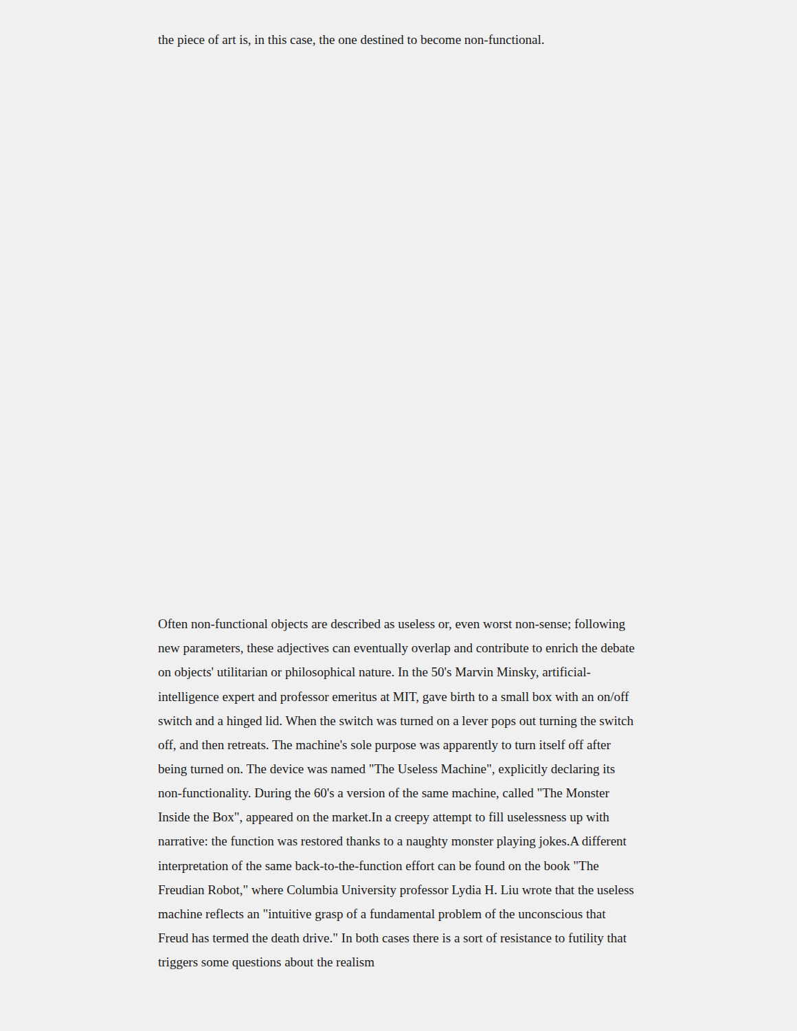the piece of art is, in this case, the one destined to become non-functional.
Often non-functional objects are described as useless or, even worst non-sense; following new parameters, these adjectives can eventually overlap and contribute to enrich the debate on objects' utilitarian or philosophical nature. In the 50's Marvin Minsky, artificial-intelligence expert and professor emeritus at MIT, gave birth to a small box with an on/off switch and a hinged lid. When the switch was turned on a lever pops out turning the switch off, and then retreats. The machine's sole purpose was apparently to turn itself off after being turned on. The device was named "The Useless Machine", explicitly declaring its non-functionality. During the 60's a version of the same machine, called "The Monster Inside the Box", appeared on the market.In a creepy attempt to fill uselessness up with narrative: the function was restored thanks to a naughty monster playing jokes.A different interpretation of the same back-to-the-function effort can be found on the book "The Freudian Robot," where Columbia University professor Lydia H. Liu wrote that the useless machine reflects an "intuitive grasp of a fundamental problem of the unconscious that Freud has termed the death drive." In both cases there is a sort of resistance to futility that triggers some questions about the realism